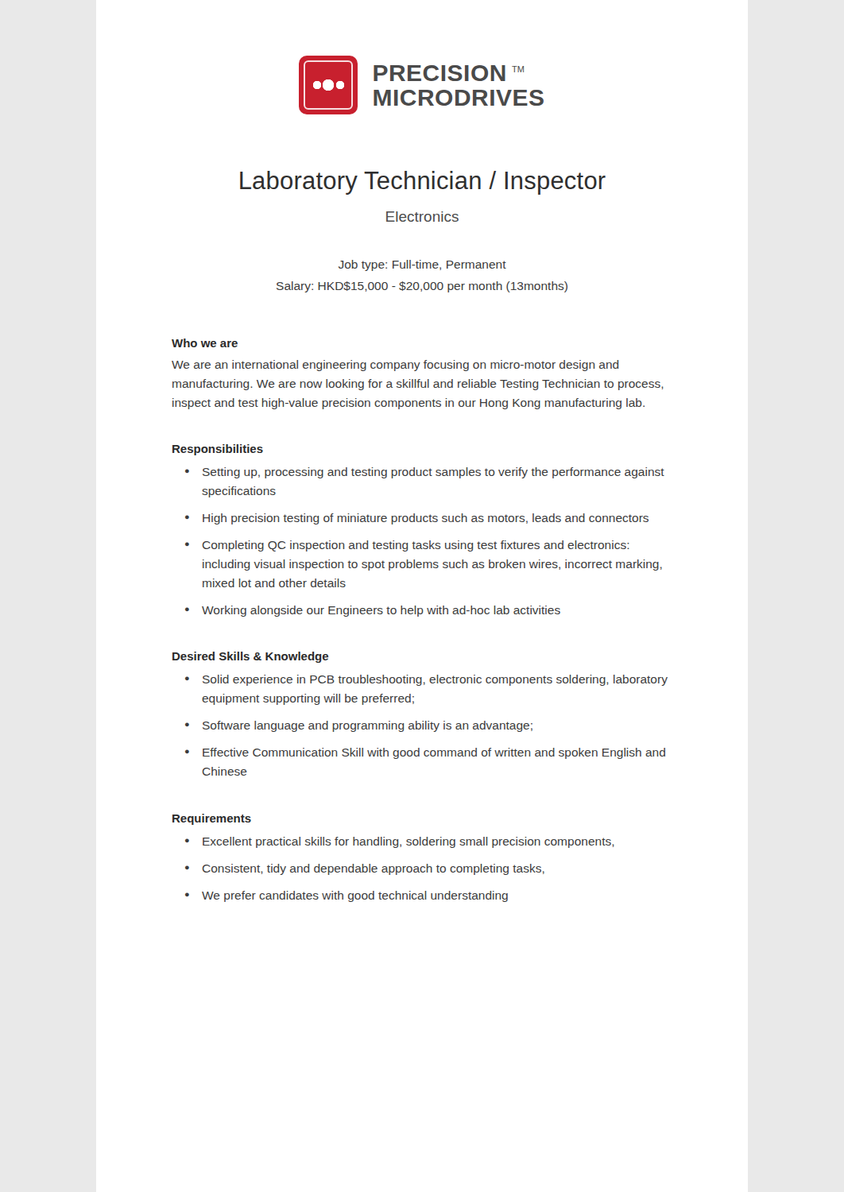PRECISIONTM MICRODRIVES
Laboratory Technician / Inspector
Electronics
Job type: Full-time, Permanent
Salary: HKD$15,000 - $20,000 per month (13months)
Who we are
We are an international engineering company focusing on micro-motor design and manufacturing. We are now looking for a skillful and reliable Testing Technician to process, inspect and test high-value precision components in our Hong Kong manufacturing lab.
Responsibilities
Setting up, processing and testing product samples to verify the performance against specifications
High precision testing of miniature products such as motors, leads and connectors
Completing QC inspection and testing tasks using test fixtures and electronics: including visual inspection to spot problems such as broken wires, incorrect marking, mixed lot and other details
Working alongside our Engineers to help with ad-hoc lab activities
Desired Skills & Knowledge
Solid experience in PCB troubleshooting, electronic components soldering, laboratory equipment supporting will be preferred;
Software language and programming ability is an advantage;
Effective Communication Skill with good command of written and spoken English and Chinese
Requirements
Excellent practical skills for handling, soldering small precision components,
Consistent, tidy and dependable approach to completing tasks,
We prefer candidates with good technical understanding